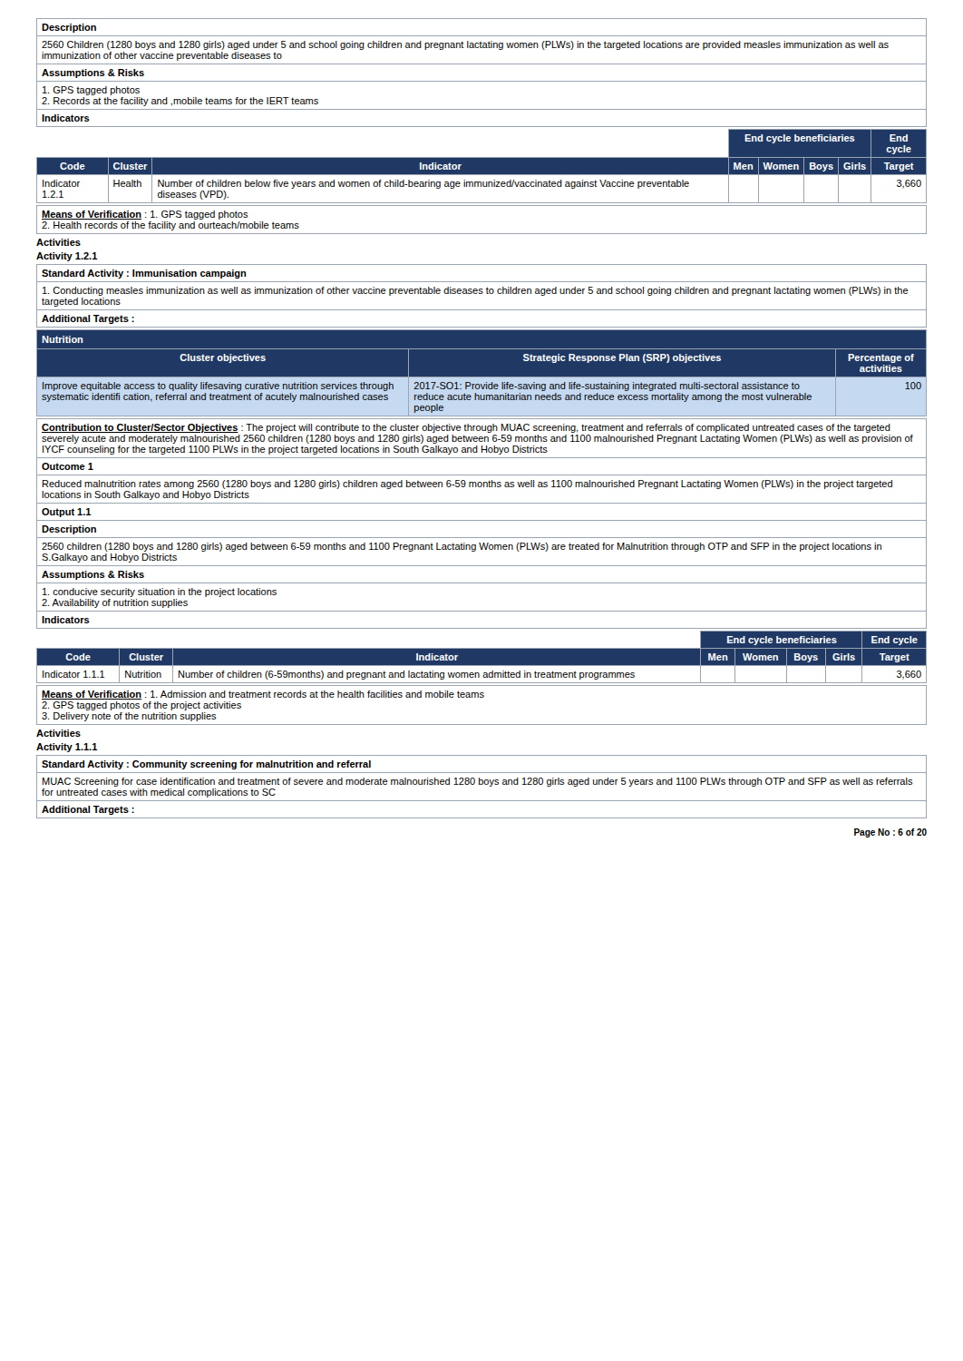| Description |
| 2560 Children (1280 boys and 1280 girls) aged under 5 and school going children and pregnant lactating women (PLWs) in the targeted locations are provided measles immunization as well as immunization of other vaccine preventable diseases to |
| Assumptions & Risks |
| 1. GPS tagged photos 2. Records at the facility and ,mobile teams for the IERT teams |
| Indicators |
| | End cycle beneficiaries | End cycle |
| Code | Cluster | Indicator | Men | Women | Boys | Girls | Target |
| Indicator 1.2.1 | Health | Number of children below five years and women of child-bearing age immunized/vaccinated against Vaccine preventable diseases (VPD). | | | | | 3,660 |
| Means of Verification : 1. GPS tagged photos 2. Health records of the facility and ourteach/mobile teams |
Activities
Activity 1.2.1
| Standard Activity : Immunisation campaign |
| 1. Conducting measles immunization as well as immunization of other vaccine preventable diseases to children aged under 5 and school going children and pregnant lactating women (PLWs) in the targeted locations |
| Additional Targets : |
| Nutrition |
| Cluster objectives | Strategic Response Plan (SRP) objectives | Percentage of activities |
| Improve equitable access to quality lifesaving curative nutrition services through systematic identifi cation, referral and treatment of acutely malnourished cases | 2017-SO1: Provide life-saving and life-sustaining integrated multi-sectoral assistance to reduce acute humanitarian needs and reduce excess mortality among the most vulnerable people | 100 |
| Contribution to Cluster/Sector Objectives : The project will contribute to the cluster objective through MUAC screening, treatment and referrals of complicated untreated cases of the targeted severely acute and moderately malnourished 2560 children (1280 boys and 1280 girls) aged between 6-59 months and 1100 malnourished Pregnant Lactating Women (PLWs) as well as provision of IYCF counseling for the targeted 1100 PLWs in the project targeted locations in South Galkayo and Hobyo Districts |
| Outcome 1 |
| Reduced malnutrition rates among 2560 (1280 boys and 1280 girls) children aged between 6-59 months as well as 1100 malnourished Pregnant Lactating Women (PLWs) in the project targeted locations in South Galkayo and Hobyo Districts |
| Output 1.1 |
| Description |
| 2560 children (1280 boys and 1280 girls) aged between 6-59 months and 1100 Pregnant Lactating Women (PLWs) are treated for Malnutrition through OTP and SFP in the project locations in S.Galkayo and Hobyo Districts |
| Assumptions & Risks |
| 1. conducive security situation in the project locations 2. Availability of nutrition supplies |
| Indicators |
| | End cycle beneficiaries | End cycle |
| Code | Cluster | Indicator | Men | Women | Boys | Girls | Target |
| Indicator 1.1.1 | Nutrition | Number of children (6-59months) and pregnant and lactating women admitted in treatment programmes | | | | | 3,660 |
| Means of Verification : 1. Admission and treatment records at the health facilities and mobile teams 2. GPS tagged photos of the project activities 3. Delivery note of the nutrition supplies |
Activities
Activity 1.1.1
| Standard Activity : Community screening for malnutrition and referral |
| MUAC Screening for case identification and treatment of severe and moderate malnourished 1280 boys and 1280 girls aged under 5 years and 1100 PLWs through OTP and SFP as well as referrals for untreated cases with medical complications to SC |
| Additional Targets : |
Page No : 6 of 20